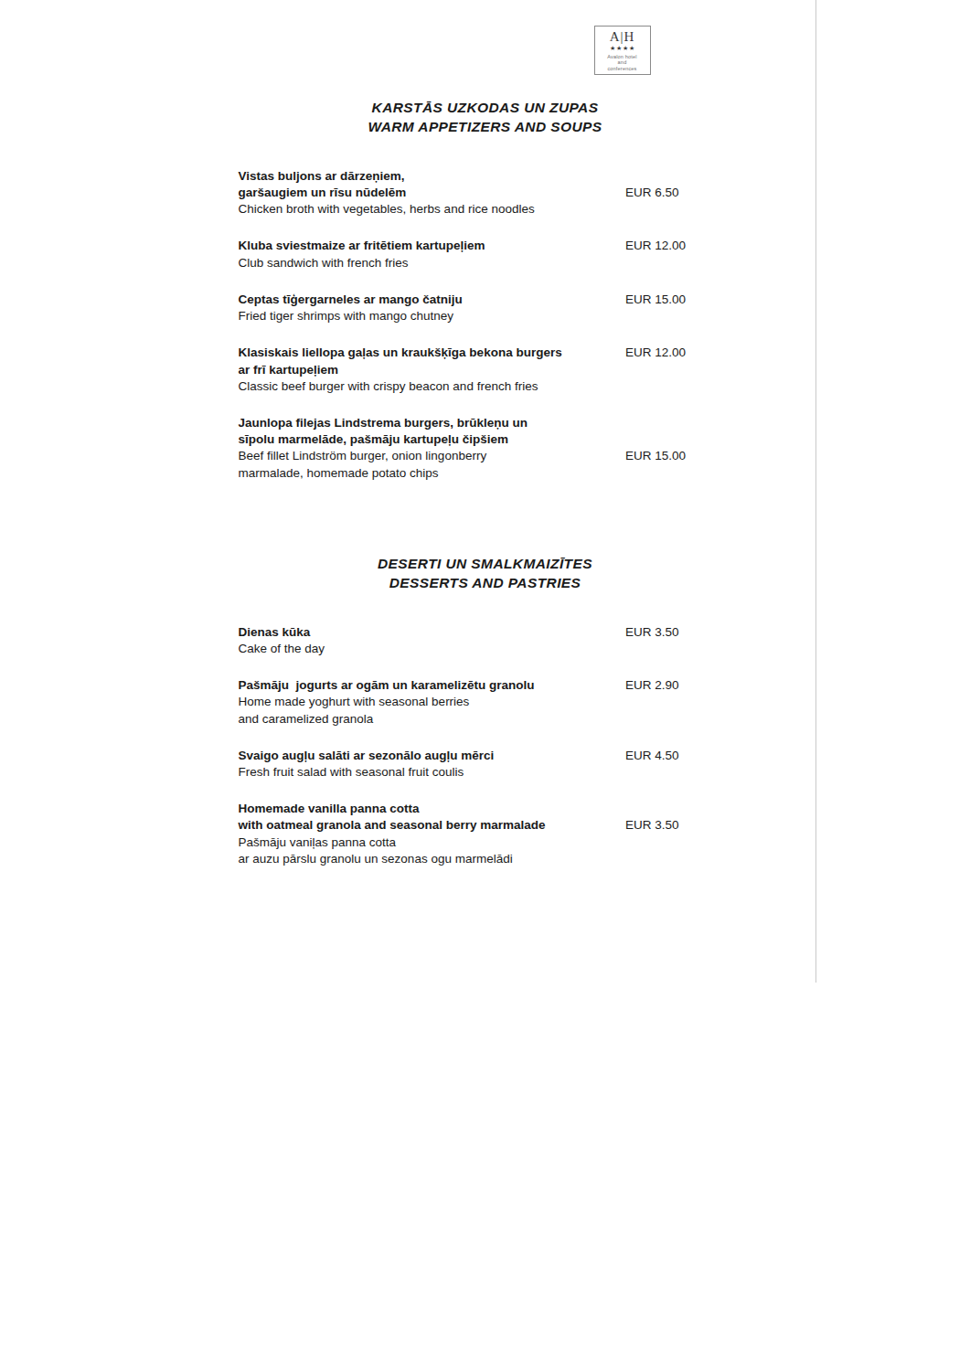A|H
★★★★
Avalon hotel
and
conferences
KARSTĀS UZKODAS UN ZUPAS WARM APPETIZERS AND SOUPS
| Vistas buljons ar dārzeņiem, garšaugiem un rīsu nūdelēm Chicken broth with vegetables, herbs and rice noodles | EUR 6.50 |
| Kluba sviestmaize ar fritētiem kartupeļiem Club sandwich with french fries | EUR 12.00 |
| Ceptas tīģergarneles ar mango čatniju Fried tiger shrimps with mango chutney | EUR 15.00 |
| Klasiskais liellopa gaļas un kraukšķīga bekona burgers ar frī kartupeļiem Classic beef burger with crispy beacon and french fries | EUR 12.00 |
| Jaunlopa filejas Lindstrema burgers, brūkleņu un sīpolu marmelāde, pašmāju kartupeļu čipšiem Beef fillet Lindström burger, onion lingonberry marmalade, homemade potato chips | EUR 15.00 |
DESERTI UN SMALKMAIZĪTES DESSERTS AND PASTRIES
| Dienas kūka Cake of the day | EUR 3.50 |
| Pašmāju jogurts ar ogām un karamelizētu granolu Home made yoghurt with seasonal berries and caramelized granola | EUR 2.90 |
| Svaigo augļu salāti ar sezonālo augļu mērci Fresh fruit salad with seasonal fruit coulis | EUR 4.50 |
| Homemade vanilla panna cotta with oatmeal granola and seasonal berry marmalade Pašmāju vaniļas panna cotta ar auzu pārslu granolu un sezonas ogu marmelādi | EUR 3.50 |